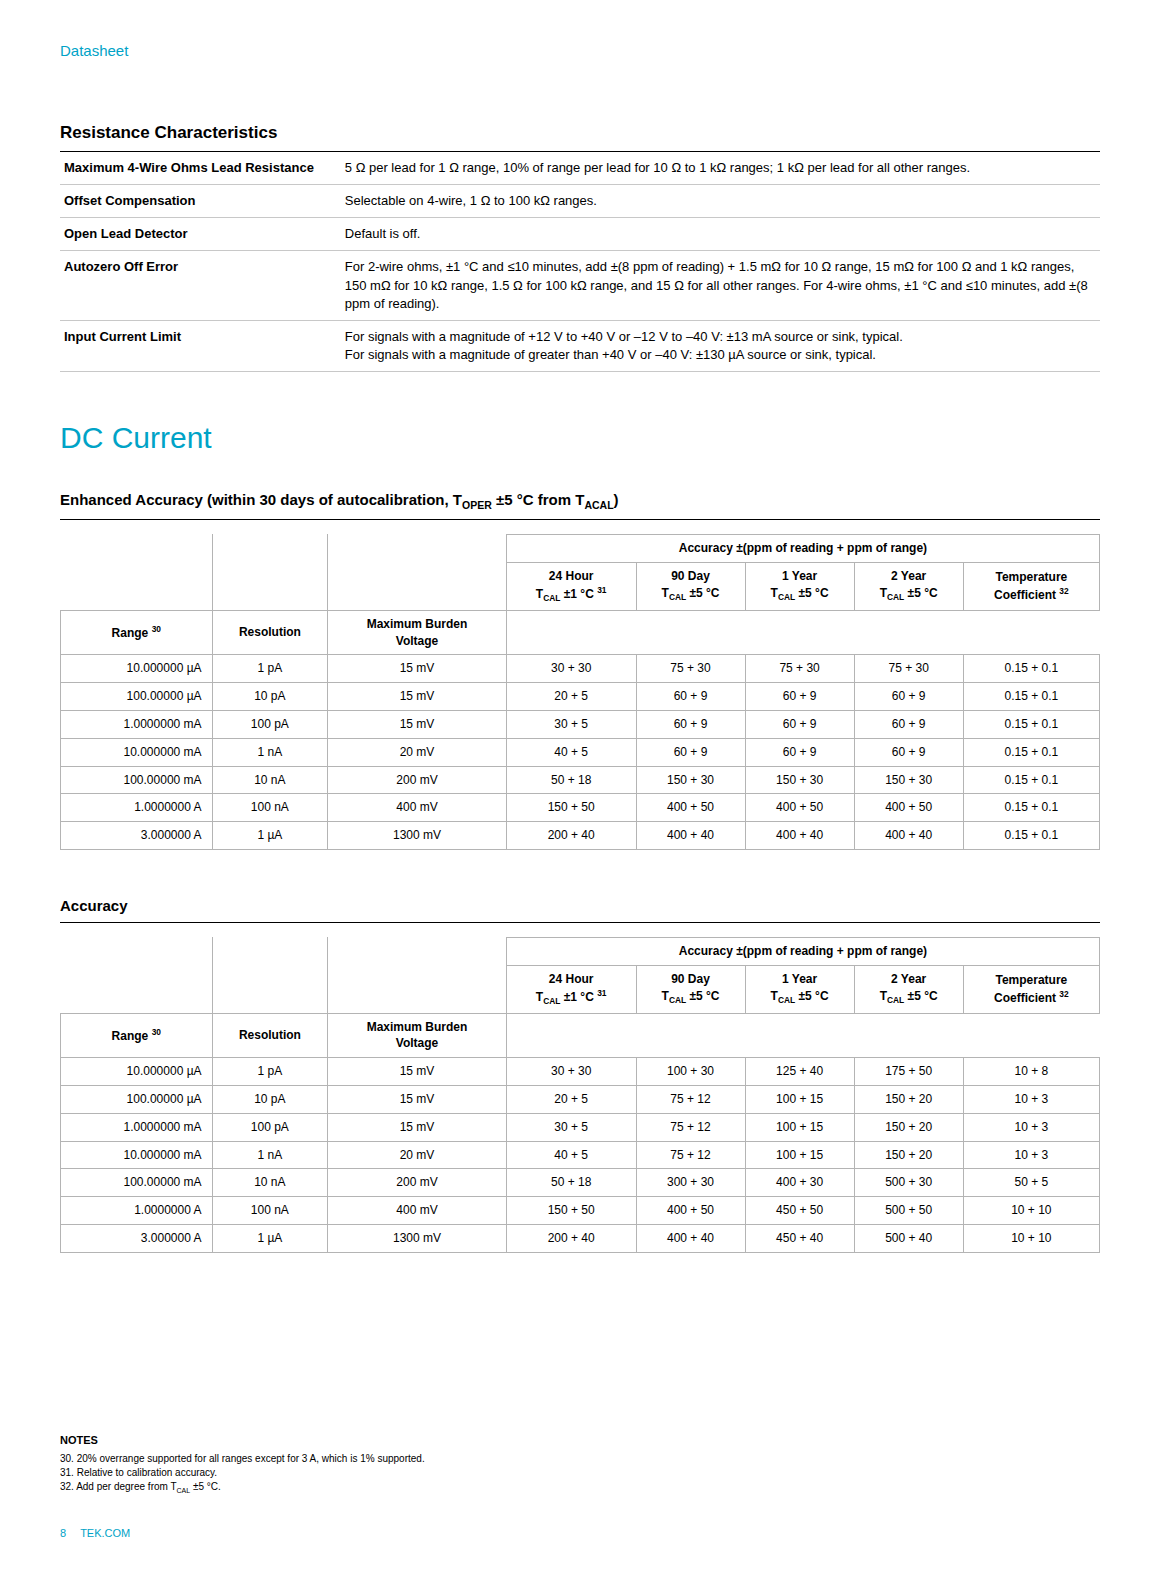Datasheet
Resistance Characteristics
| Maximum 4-Wire Ohms Lead Resistance | 5 Ω per lead for 1 Ω range, 10% of range per lead for 10 Ω to 1 kΩ ranges; 1 kΩ per lead for all other ranges. |
| Offset Compensation | Selectable on 4-wire, 1 Ω to 100 kΩ ranges. |
| Open Lead Detector | Default is off. |
| Autozero Off Error | For 2-wire ohms, ±1 °C and ≤10 minutes, add ±(8 ppm of reading) + 1.5 mΩ for 10 Ω range, 15 mΩ for 100 Ω and 1 kΩ ranges, 150 mΩ for 10 kΩ range, 1.5 Ω for 100 kΩ range, and 15 Ω for all other ranges. For 4-wire ohms, ±1 °C and ≤10 minutes, add ±(8 ppm of reading). |
| Input Current Limit | For signals with a magnitude of +12 V to +40 V or –12 V to –40 V: ±13 mA source or sink, typical. For signals with a magnitude of greater than +40 V or –40 V: ±130 µA source or sink, typical. |
DC Current
Enhanced Accuracy (within 30 days of autocalibration, TOPER ±5 °C from TACAL)
| | | | Accuracy ±(ppm of reading + ppm of range) |
| --- | --- | --- | --- |
| 24 Hour T CAL ±1 °C 31 | 90 Day T CAL ±5 °C | 1 Year T CAL ±5 °C | 2 Year T CAL ±5 °C | Temperature Coefficient 32 |
| Range 30 | Resolution | Maximum Burden Voltage | |
| 10.000000 µA | 1 pA | 15 mV | 30 + 30 | 75 + 30 | 75 + 30 | 75 + 30 | 0.15 + 0.1 |
| 100.00000 µA | 10 pA | 15 mV | 20 + 5 | 60 + 9 | 60 + 9 | 60 + 9 | 0.15 + 0.1 |
| 1.0000000 mA | 100 pA | 15 mV | 30 + 5 | 60 + 9 | 60 + 9 | 60 + 9 | 0.15 + 0.1 |
| 10.000000 mA | 1 nA | 20 mV | 40 + 5 | 60 + 9 | 60 + 9 | 60 + 9 | 0.15 + 0.1 |
| 100.00000 mA | 10 nA | 200 mV | 50 + 18 | 150 + 30 | 150 + 30 | 150 + 30 | 0.15 + 0.1 |
| 1.0000000 A | 100 nA | 400 mV | 150 + 50 | 400 + 50 | 400 + 50 | 400 + 50 | 0.15 + 0.1 |
| 3.000000 A | 1 µA | 1300 mV | 200 + 40 | 400 + 40 | 400 + 40 | 400 + 40 | 0.15 + 0.1 |
Accuracy
| | | | Accuracy ±(ppm of reading + ppm of range) |
| --- | --- | --- | --- |
| 24 Hour T CAL ±1 °C 31 | 90 Day T CAL ±5 °C | 1 Year T CAL ±5 °C | 2 Year T CAL ±5 °C | Temperature Coefficient 32 |
| Range 30 | Resolution | Maximum Burden Voltage | |
| 10.000000 µA | 1 pA | 15 mV | 30 + 30 | 100 + 30 | 125 + 40 | 175 + 50 | 10 + 8 |
| 100.00000 µA | 10 pA | 15 mV | 20 + 5 | 75 + 12 | 100 + 15 | 150 + 20 | 10 + 3 |
| 1.0000000 mA | 100 pA | 15 mV | 30 + 5 | 75 + 12 | 100 + 15 | 150 + 20 | 10 + 3 |
| 10.000000 mA | 1 nA | 20 mV | 40 + 5 | 75 + 12 | 100 + 15 | 150 + 20 | 10 + 3 |
| 100.00000 mA | 10 nA | 200 mV | 50 + 18 | 300 + 30 | 400 + 30 | 500 + 30 | 50 + 5 |
| 1.0000000 A | 100 nA | 400 mV | 150 + 50 | 400 + 50 | 450 + 50 | 500 + 50 | 10 + 10 |
| 3.000000 A | 1 µA | 1300 mV | 200 + 40 | 400 + 40 | 450 + 40 | 500 + 40 | 10 + 10 |
NOTES
30. 20% overrange supported for all ranges except for 3 A, which is 1% supported.
31. Relative to calibration accuracy.
32. Add per degree from TCAL ±5 °C.
8 TEK.COM